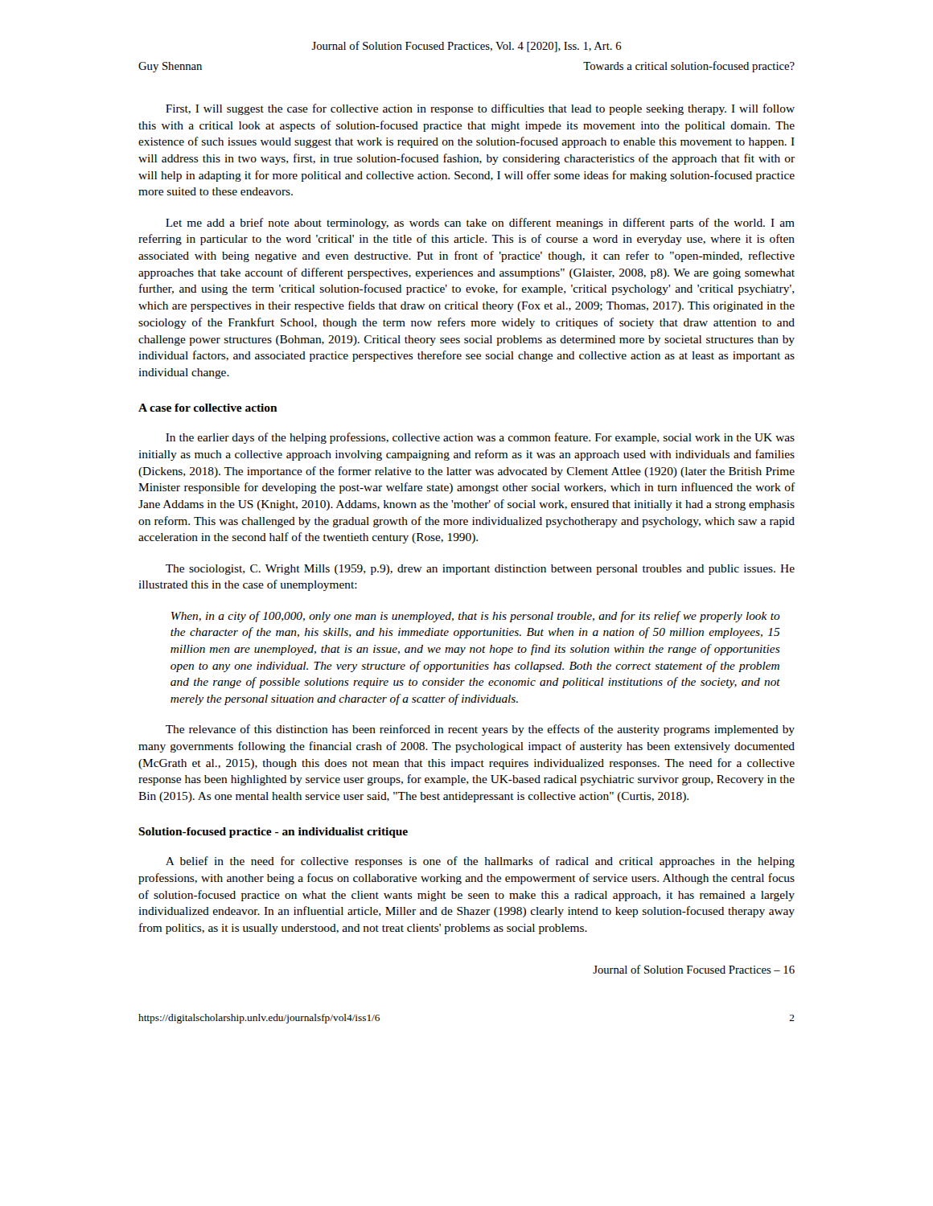Journal of Solution Focused Practices, Vol. 4 [2020], Iss. 1, Art. 6
Guy Shennan Towards a critical solution-focused practice?
First, I will suggest the case for collective action in response to difficulties that lead to people seeking therapy. I will follow this with a critical look at aspects of solution-focused practice that might impede its movement into the political domain. The existence of such issues would suggest that work is required on the solution-focused approach to enable this movement to happen. I will address this in two ways, first, in true solution-focused fashion, by considering characteristics of the approach that fit with or will help in adapting it for more political and collective action. Second, I will offer some ideas for making solution-focused practice more suited to these endeavors.
Let me add a brief note about terminology, as words can take on different meanings in different parts of the world. I am referring in particular to the word 'critical' in the title of this article. This is of course a word in everyday use, where it is often associated with being negative and even destructive. Put in front of 'practice' though, it can refer to "open-minded, reflective approaches that take account of different perspectives, experiences and assumptions" (Glaister, 2008, p8). We are going somewhat further, and using the term 'critical solution-focused practice' to evoke, for example, 'critical psychology' and 'critical psychiatry', which are perspectives in their respective fields that draw on critical theory (Fox et al., 2009; Thomas, 2017). This originated in the sociology of the Frankfurt School, though the term now refers more widely to critiques of society that draw attention to and challenge power structures (Bohman, 2019). Critical theory sees social problems as determined more by societal structures than by individual factors, and associated practice perspectives therefore see social change and collective action as at least as important as individual change.
A case for collective action
In the earlier days of the helping professions, collective action was a common feature. For example, social work in the UK was initially as much a collective approach involving campaigning and reform as it was an approach used with individuals and families (Dickens, 2018). The importance of the former relative to the latter was advocated by Clement Attlee (1920) (later the British Prime Minister responsible for developing the post-war welfare state) amongst other social workers, which in turn influenced the work of Jane Addams in the US (Knight, 2010). Addams, known as the 'mother' of social work, ensured that initially it had a strong emphasis on reform. This was challenged by the gradual growth of the more individualized psychotherapy and psychology, which saw a rapid acceleration in the second half of the twentieth century (Rose, 1990).
The sociologist, C. Wright Mills (1959, p.9), drew an important distinction between personal troubles and public issues. He illustrated this in the case of unemployment:
When, in a city of 100,000, only one man is unemployed, that is his personal trouble, and for its relief we properly look to the character of the man, his skills, and his immediate opportunities. But when in a nation of 50 million employees, 15 million men are unemployed, that is an issue, and we may not hope to find its solution within the range of opportunities open to any one individual. The very structure of opportunities has collapsed. Both the correct statement of the problem and the range of possible solutions require us to consider the economic and political institutions of the society, and not merely the personal situation and character of a scatter of individuals.
The relevance of this distinction has been reinforced in recent years by the effects of the austerity programs implemented by many governments following the financial crash of 2008. The psychological impact of austerity has been extensively documented (McGrath et al., 2015), though this does not mean that this impact requires individualized responses. The need for a collective response has been highlighted by service user groups, for example, the UK-based radical psychiatric survivor group, Recovery in the Bin (2015). As one mental health service user said, "The best antidepressant is collective action" (Curtis, 2018).
Solution-focused practice - an individualist critique
A belief in the need for collective responses is one of the hallmarks of radical and critical approaches in the helping professions, with another being a focus on collaborative working and the empowerment of service users. Although the central focus of solution-focused practice on what the client wants might be seen to make this a radical approach, it has remained a largely individualized endeavor. In an influential article, Miller and de Shazer (1998) clearly intend to keep solution-focused therapy away from politics, as it is usually understood, and not treat clients' problems as social problems.
Journal of Solution Focused Practices – 16
https://digitalscholarship.unlv.edu/journalsfp/vol4/iss1/6 2